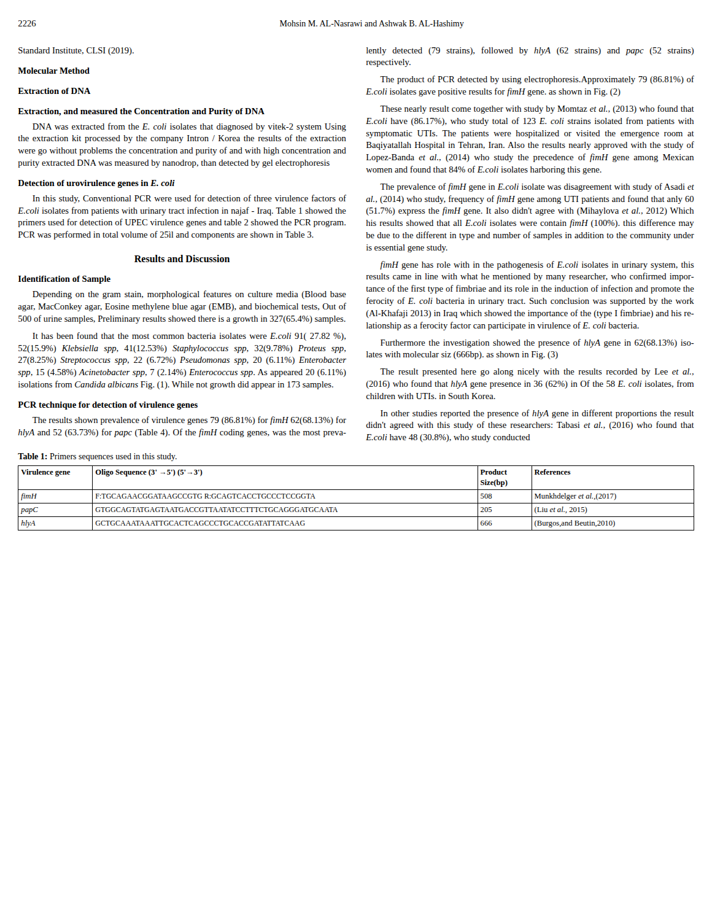2226 Mohsin M. AL-Nasrawi and Ashwak B. AL-Hashimy
Standard Institute, CLSI (2019).
Molecular Method
Extraction of DNA
Extraction, and measured the Concentration and Purity of DNA
DNA was extracted from the E. coli isolates that diagnosed by vitek-2 system Using the extraction kit processed by the company Intron / Korea the results of the extraction were go without problems the concentration and purity of and with high concentration and purity extracted DNA was measured by nanodrop, than detected by gel electrophoresis
Detection of urovirulence genes in E. coli
In this study, Conventional PCR were used for detection of three virulence factors of E.coli isolates from patients with urinary tract infection in najaf - Iraq. Table 1 showed the primers used for detection of UPEC virulence genes and table 2 showed the PCR program. PCR was performed in total volume of 25ìl and components are shown in Table 3.
Results and Discussion
Identification of Sample
Depending on the gram stain, morphological features on culture media (Blood base agar, MacConkey agar, Eosine methylene blue agar (EMB), and biochemical tests, Out of 500 of urine samples, Preliminary results showed there is a growth in 327(65.4%) samples.
It has been found that the most common bacteria isolates were E.coli 91( 27.82 %), 52(15.9%) Klebsiella spp, 41(12.53%) Staphylococcus spp, 32(9.78%) Proteus spp, 27(8.25%) Streptococcus spp, 22 (6.72%) Pseudomonas spp, 20 (6.11%) Enterobacter spp, 15 (4.58%) Acinetobacter spp, 7 (2.14%) Enterococcus spp. As appeared 20 (6.11%) isolations from Candida albicans Fig. (1). While not growth did appear in 173 samples.
PCR technique for detection of virulence genes
The results shown prevalence of virulence genes 79 (86.81%) for fimH 62(68.13%) for hlyA and 52 (63.73%) for papc (Table 4). Of the fimH coding genes, was the most prevalently detected (79 strains), followed by hlyA (62 strains) and papc (52 strains) respectively.
The product of PCR detected by using electrophoresis.Approximately 79 (86.81%) of E.coli isolates gave positive results for fimH gene. as shown in Fig. (2)
These nearly result come together with study by Momtaz et al., (2013) who found that E.coli have (86.17%), who study total of 123 E. coli strains isolated from patients with symptomatic UTIs. The patients were hospitalized or visited the emergence room at Baqiyatallah Hospital in Tehran, Iran. Also the results nearly approved with the study of Lopez-Banda et al., (2014) who study the precedence of fimH gene among Mexican women and found that 84% of E.coli isolates harboring this gene.
The prevalence of fimH gene in E.coli isolate was disagreement with study of Asadi et al., (2014) who study, frequency of fimH gene among UTI patients and found that anly 60 (51.7%) express the fimH gene. It also didn't agree with (Mihaylova et al., 2012) Which his results showed that all E.coli isolates were contain fimH (100%). this difference may be due to the different in type and number of samples in addition to the community under is essential gene study.
fimH gene has role with in the pathogenesis of E.coli isolates in urinary system, this results came in line with what he mentioned by many researcher, who confirmed importance of the first type of fimbriae and its role in the induction of infection and promote the ferocity of E. coli bacteria in urinary tract. Such conclusion was supported by the work (Al-Khafaji 2013) in Iraq which showed the importance of the (type I fimbriae) and his relationship as a ferocity factor can participate in virulence of E. coli bacteria.
Furthermore the investigation showed the presence of hlyA gene in 62(68.13%) isolates with molecular siz (666bp). as shown in Fig. (3)
The result presented here go along nicely with the results recorded by Lee et al., (2016) who found that hlyA gene presence in 36 (62%) in Of the 58 E. coli isolates, from children with UTIs. in South Korea.
In other studies reported the presence of hlyA gene in different proportions the result didn't agreed with this study of these researchers: Tabasi et al., (2016) who found that E.coli have 48 (30.8%), who study conducted
Table 1: Primers sequences used in this study.
| Virulence gene | Oligo Sequence (3' → 5') (5' → 3') | Product Size(bp) | References |
| --- | --- | --- | --- |
| fimH | F:TGCAGAACGGATAAGCCGTG R:GCAGTCACCTGCCCTCCGGTA | 508 | Munkhdelger et al., (2017) |
| papC | GTGGCAGTATGAGTAATGACCGTTAATATCCTTTCTGCAGGGATGCAATA | 205 | (Liu et al., 2015) |
| hlyA | GCTGCAAATAAATTGCACTCAGCCCTGCACCGATATTATCAAG | 666 | (Burgos,and Beutin,2010) |